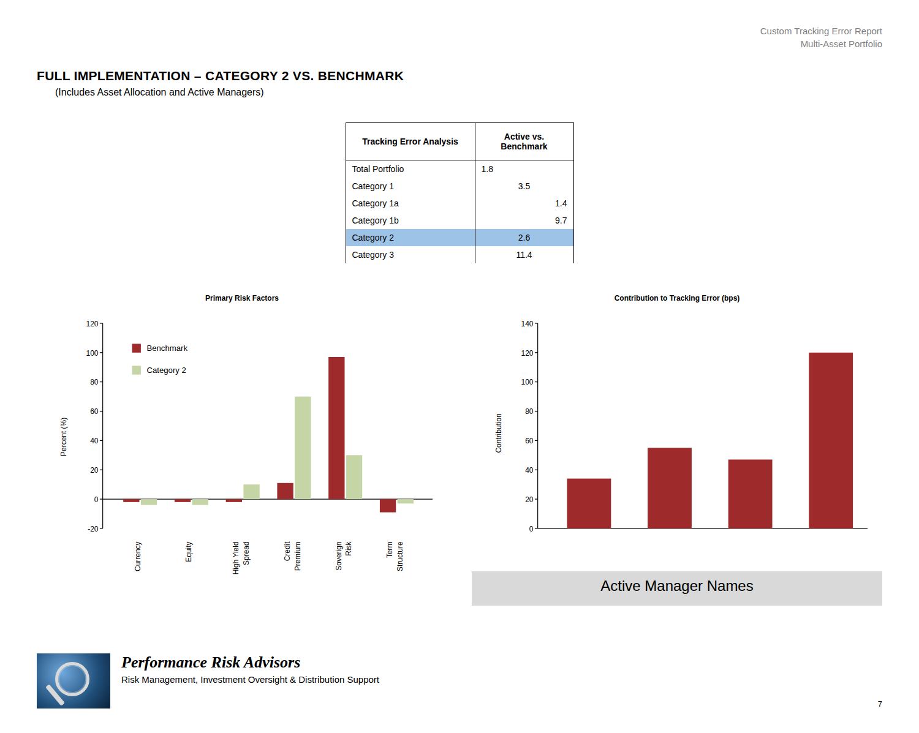Custom Tracking Error Report
Multi-Asset Portfolio
FULL IMPLEMENTATION – CATEGORY 2 VS. BENCHMARK
(Includes Asset Allocation and Active Managers)
| Tracking Error Analysis | Active vs. Benchmark |
| --- | --- |
| Total Portfolio | 1.8 |
| Category 1 | 3.5 |
| Category 1a | 1.4 |
| Category 1b | 9.7 |
| Category 2 | 2.6 |
| Category 3 | 11.4 |
Primary Risk Factors
120 100 80 60 40 20 0 -20 Percent (%) Benchmark Category 2 Currency Equity High Yield Spread Credit Premium Soverign Risk Term Structure
Contribution to Tracking Error (bps)
140 120 100 80 60 40 20 0 Contribution
Active Manager Names
Performance Risk Advisors
Risk Management, Investment Oversight & Distribution Support
7